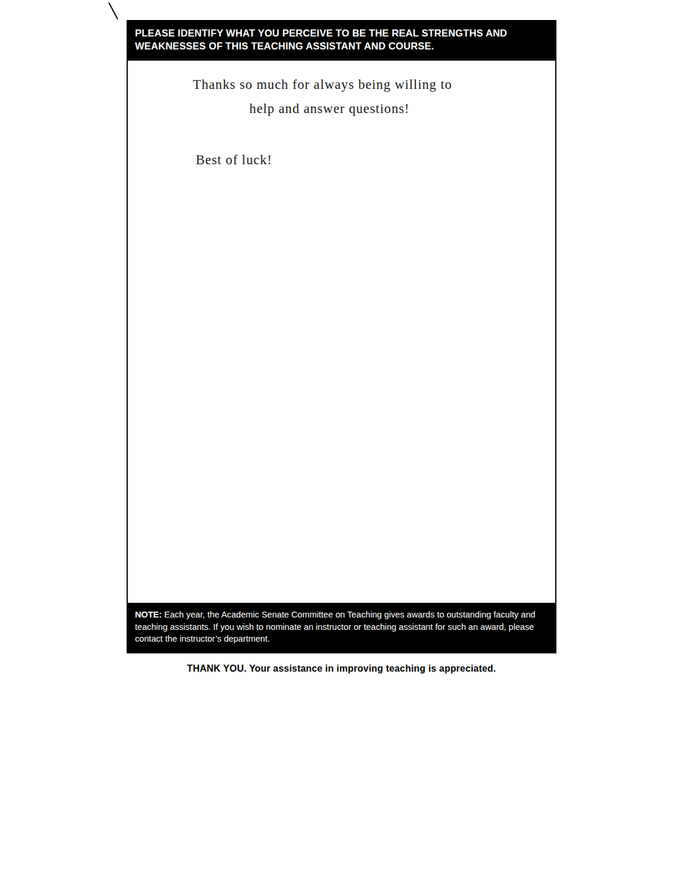PLEASE IDENTIFY WHAT YOU PERCEIVE TO BE THE REAL STRENGTHS AND WEAKNESSES OF THIS TEACHING ASSISTANT AND COURSE.
Thanks so much for always being willing to
help and answer questions!
Best of luck!
NOTE: Each year, the Academic Senate Committee on Teaching gives awards to outstanding faculty and teaching assistants. If you wish to nominate an instructor or teaching assistant for such an award, please contact the instructor’s department.
THANK YOU. Your assistance in improving teaching is appreciated.